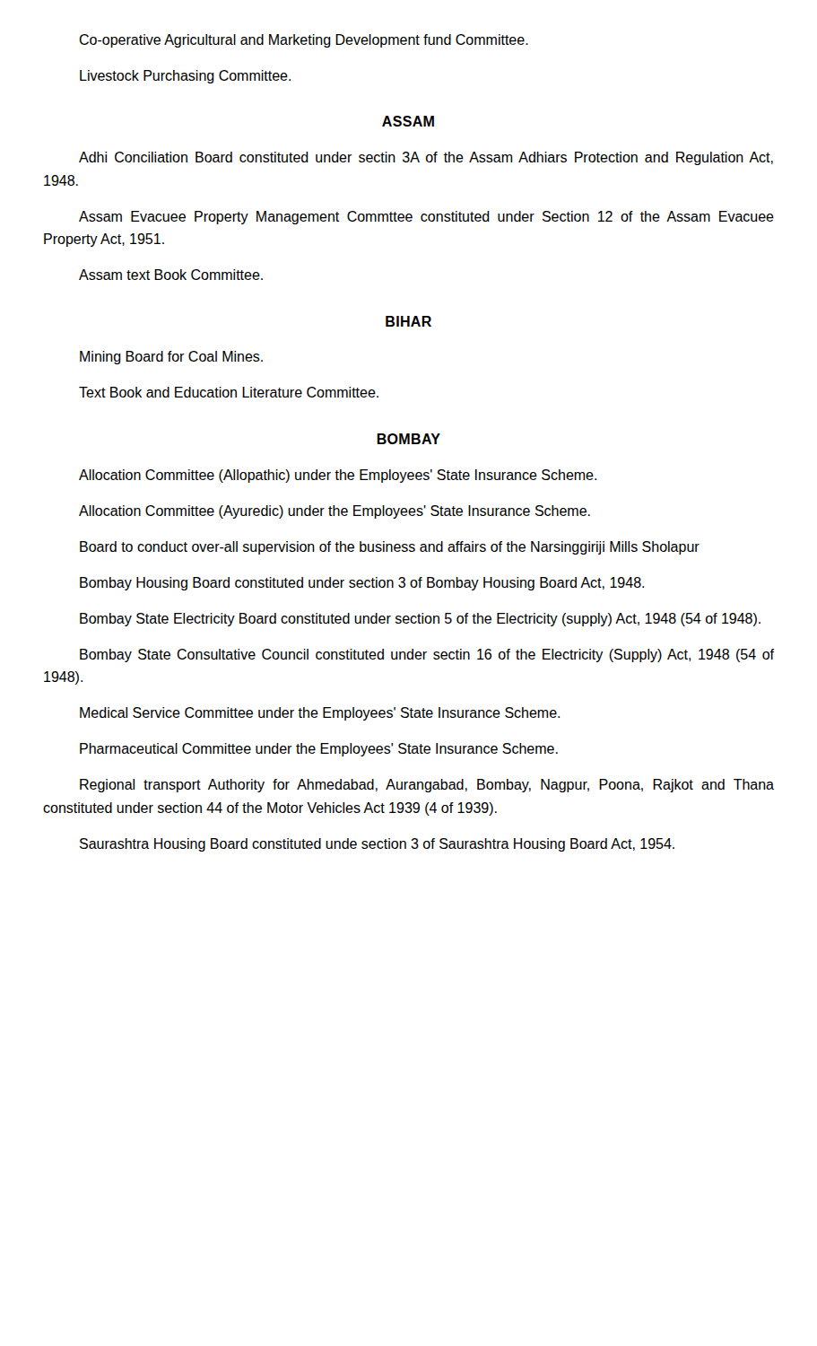Co-operative Agricultural and Marketing Development fund Committee.
Livestock Purchasing Committee.
ASSAM
Adhi Conciliation Board constituted under sectin 3A of the Assam Adhiars Protection and Regulation Act, 1948.
Assam Evacuee Property Management Commttee constituted under Section 12 of the Assam Evacuee Property Act, 1951.
Assam text Book Committee.
BIHAR
Mining Board for Coal Mines.
Text Book and Education Literature Committee.
BOMBAY
Allocation Committee (Allopathic) under the Employees' State Insurance Scheme.
Allocation Committee (Ayuredic) under the Employees' State Insurance Scheme.
Board to conduct over-all supervision of the business and affairs of the Narsinggiriji Mills Sholapur
Bombay Housing Board constituted under section 3 of Bombay Housing Board Act, 1948.
Bombay State Electricity Board constituted under section 5 of the Electricity (supply) Act, 1948 (54 of 1948).
Bombay State Consultative Council constituted under sectin 16 of the Electricity (Supply) Act, 1948 (54 of 1948).
Medical Service Committee under the Employees' State Insurance Scheme.
Pharmaceutical Committee under the Employees' State Insurance Scheme.
Regional transport Authority for Ahmedabad, Aurangabad, Bombay, Nagpur, Poona, Rajkot and Thana constituted under section 44 of the Motor Vehicles Act 1939 (4 of 1939).
Saurashtra Housing Board constituted unde section 3 of Saurashtra Housing Board Act, 1954.